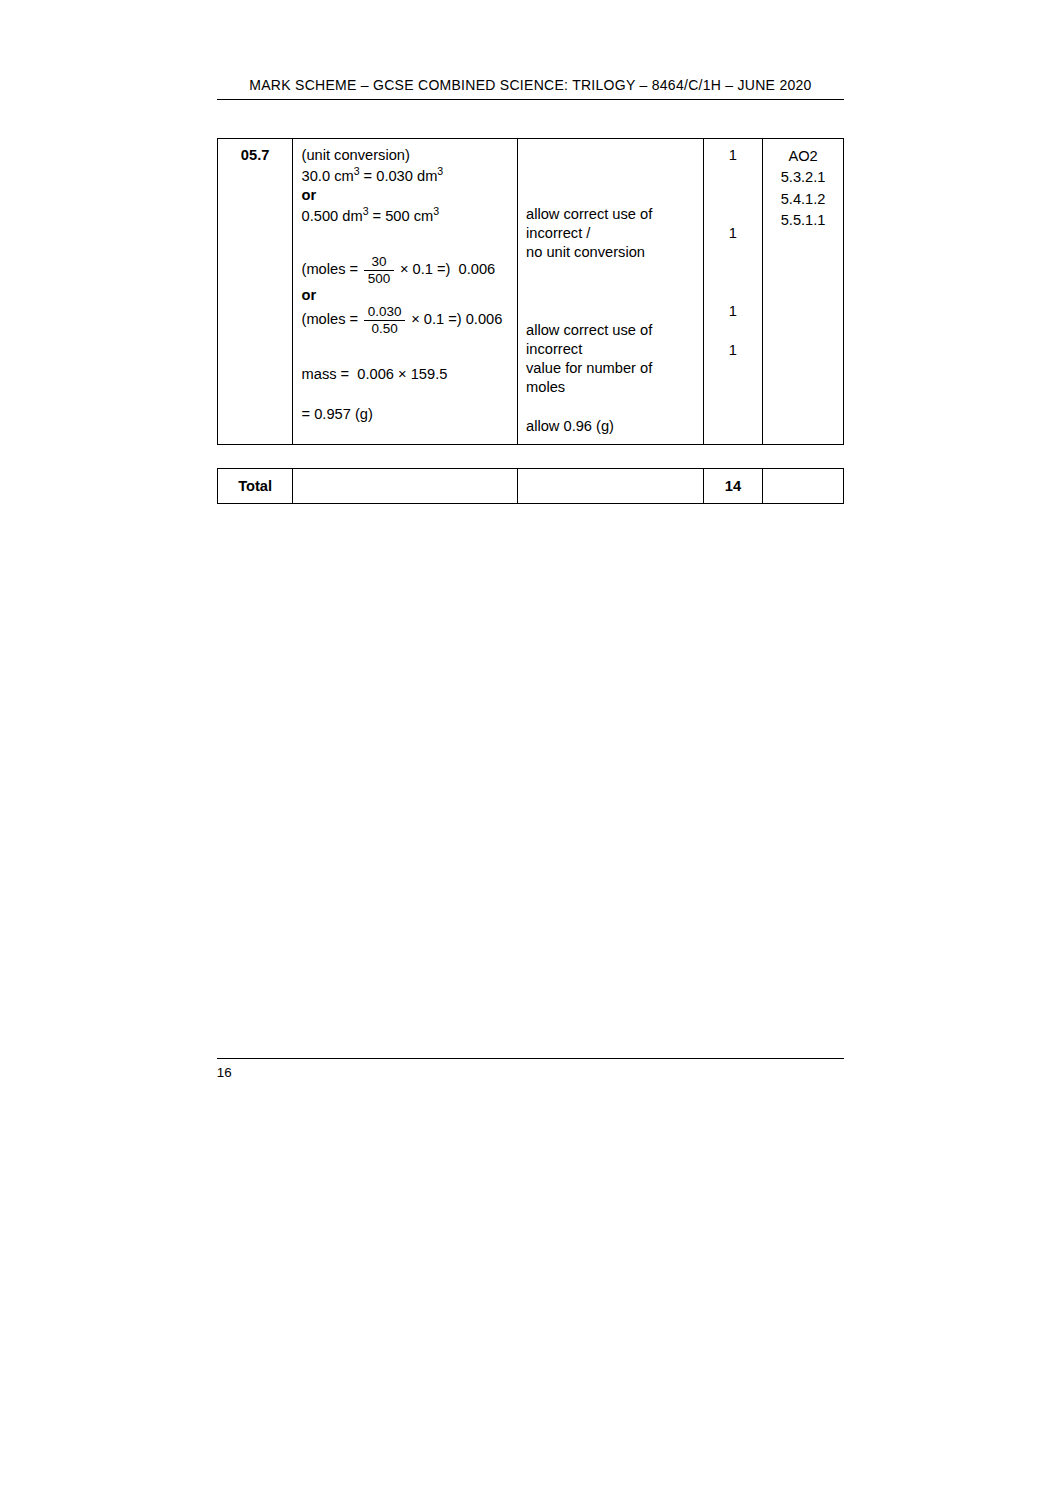MARK SCHEME – GCSE COMBINED SCIENCE: TRILOGY – 8464/C/1H – JUNE 2020
| 05.7 | (unit conversion) 30.0 cm 3 = 0.030 dm 3 or 0.500 dm 3 = 500 cm 3 (moles = 30 500 × 0.1 =) 0.006 or (moles = 0.030 0.50 × 0.1 =) 0.006 mass = 0.006 × 159.5 = 0.957 (g) | allow correct use of incorrect / no unit conversion allow correct use of incorrect value for number of moles allow 0.96 (g) | 1 1 1 1 | AO2 5.3.2.1 5.4.1.2 5.5.1.1 |
| Total | | | 14 | |
16